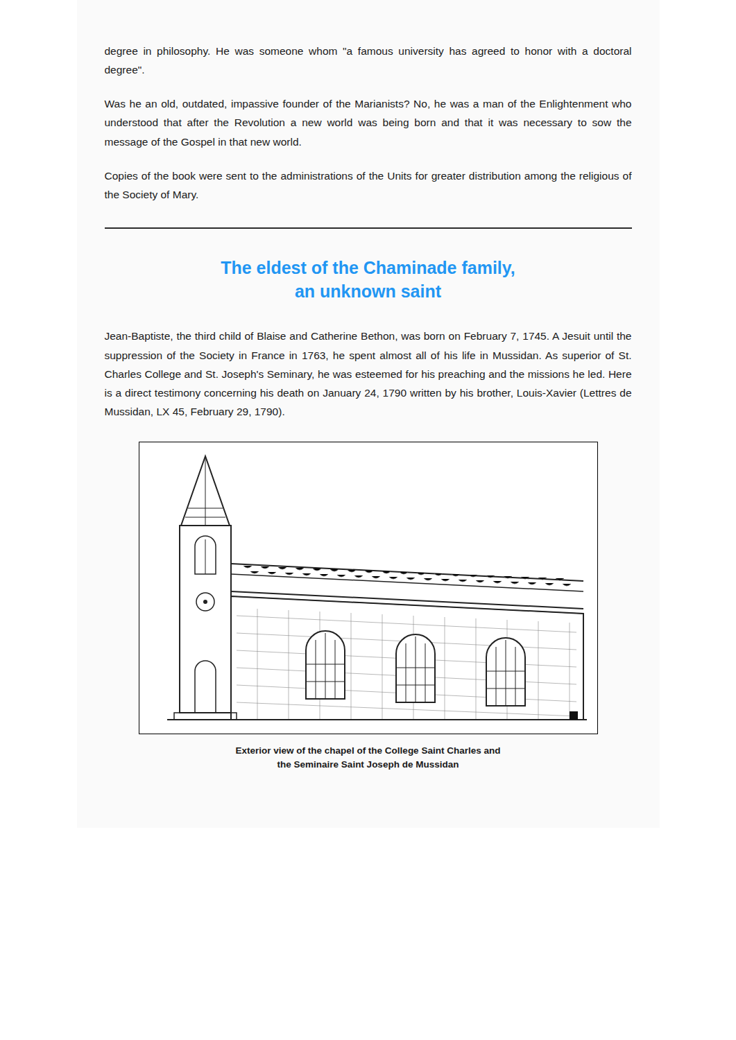degree in philosophy. He was someone whom "a famous university has agreed to honor with a doctoral degree".
Was he an old, outdated, impassive founder of the Marianists? No, he was a man of the Enlightenment who understood that after the Revolution a new world was being born and that it was necessary to sow the message of the Gospel in that new world.
Copies of the book were sent to the administrations of the Units for greater distribution among the religious of the Society of Mary.
The eldest of the Chaminade family,
an unknown saint
Jean-Baptiste, the third child of Blaise and Catherine Bethon, was born on February 7, 1745. A Jesuit until the suppression of the Society in France in 1763, he spent almost all of his life in Mussidan. As superior of St. Charles College and St. Joseph's Seminary, he was esteemed for his preaching and the missions he led. Here is a direct testimony concerning his death on January 24, 1790 written by his brother, Louis-Xavier (Lettres de Mussidan, LX 45, February 29, 1790).
Exterior view of the chapel of the College Saint Charles and
the Seminaire Saint Joseph de Mussidan